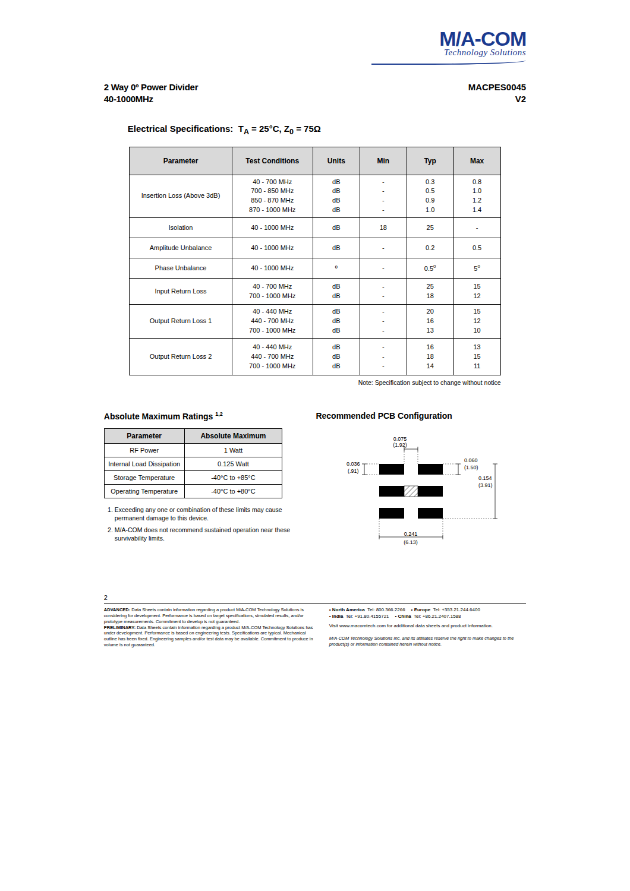M/A-COM
Technology Solutions
2 Way 0º Power Divider
40-1000MHz
MACPES0045
V2
Electrical Specifications: TA = 25°C, Z0 = 75Ω
| Parameter | Test Conditions | Units | Min | Typ | Max |
| --- | --- | --- | --- | --- | --- |
| Insertion Loss (Above 3dB) | 40 - 700 MHz 700 - 850 MHz 850 - 870 MHz 870 - 1000 MHz | dB dB dB dB | - - - - | 0.3 0.5 0.9 1.0 | 0.8 1.0 1.2 1.4 |
| Isolation | 40 - 1000 MHz | dB | 18 | 25 | - |
| Amplitude Unbalance | 40 - 1000 MHz | dB | - | 0.2 | 0.5 |
| Phase Unbalance | 40 - 1000 MHz | º | - | 0.5 0 | 5 0 |
| Input Return Loss | 40 - 700 MHz 700 - 1000 MHz | dB dB | - - | 25 18 | 15 12 |
| Output Return Loss 1 | 40 - 440 MHz 440 - 700 MHz 700 - 1000 MHz | dB dB dB | - - - | 20 16 13 | 15 12 10 |
| Output Return Loss 2 | 40 - 440 MHz 440 - 700 MHz 700 - 1000 MHz | dB dB dB | - - - | 16 18 14 | 13 15 11 |
Note: Specification subject to change without notice
Absolute Maximum Ratings 1,2
| Parameter | Absolute Maximum |
| --- | --- |
| RF Power | 1 Watt |
| Internal Load Dissipation | 0.125 Watt |
| Storage Temperature | -40°C to +85°C |
| Operating Temperature | -40°C to +80°C |
Exceeding any one or combination of these limits may cause permanent damage to this device.
M/A-COM does not recommend sustained operation near these survivability limits.
Recommended PCB Configuration
0.075 (1.92) 0.036 (.91) 0.060 (1.50) 0.154 (3.91) 0.241 (6.13)
2
ADVANCED: Data Sheets contain information regarding a product M/A-COM Technology Solutions is considering for development. Performance is based on target specifications, simulated results, and/or prototype measurements. Commitment to develop is not guaranteed.
PRELIMINARY: Data Sheets contain information regarding a product M/A-COM Technology Solutions has under development. Performance is based on engineering tests. Specifications are typical. Mechanical outline has been fixed. Engineering samples and/or test data may be available. Commitment to produce in volume is not guaranteed.
• North America Tel: 800.366.2266 • Europe Tel: +353.21.244.6400
• India Tel: +91.80.4155721 • China Tel: +86.21.2407.1588
Visit www.macomtech.com for additional data sheets and product information.
M/A-COM Technology Solutions Inc. and its affiliates reserve the right to make changes to the product(s) or information contained herein without notice.